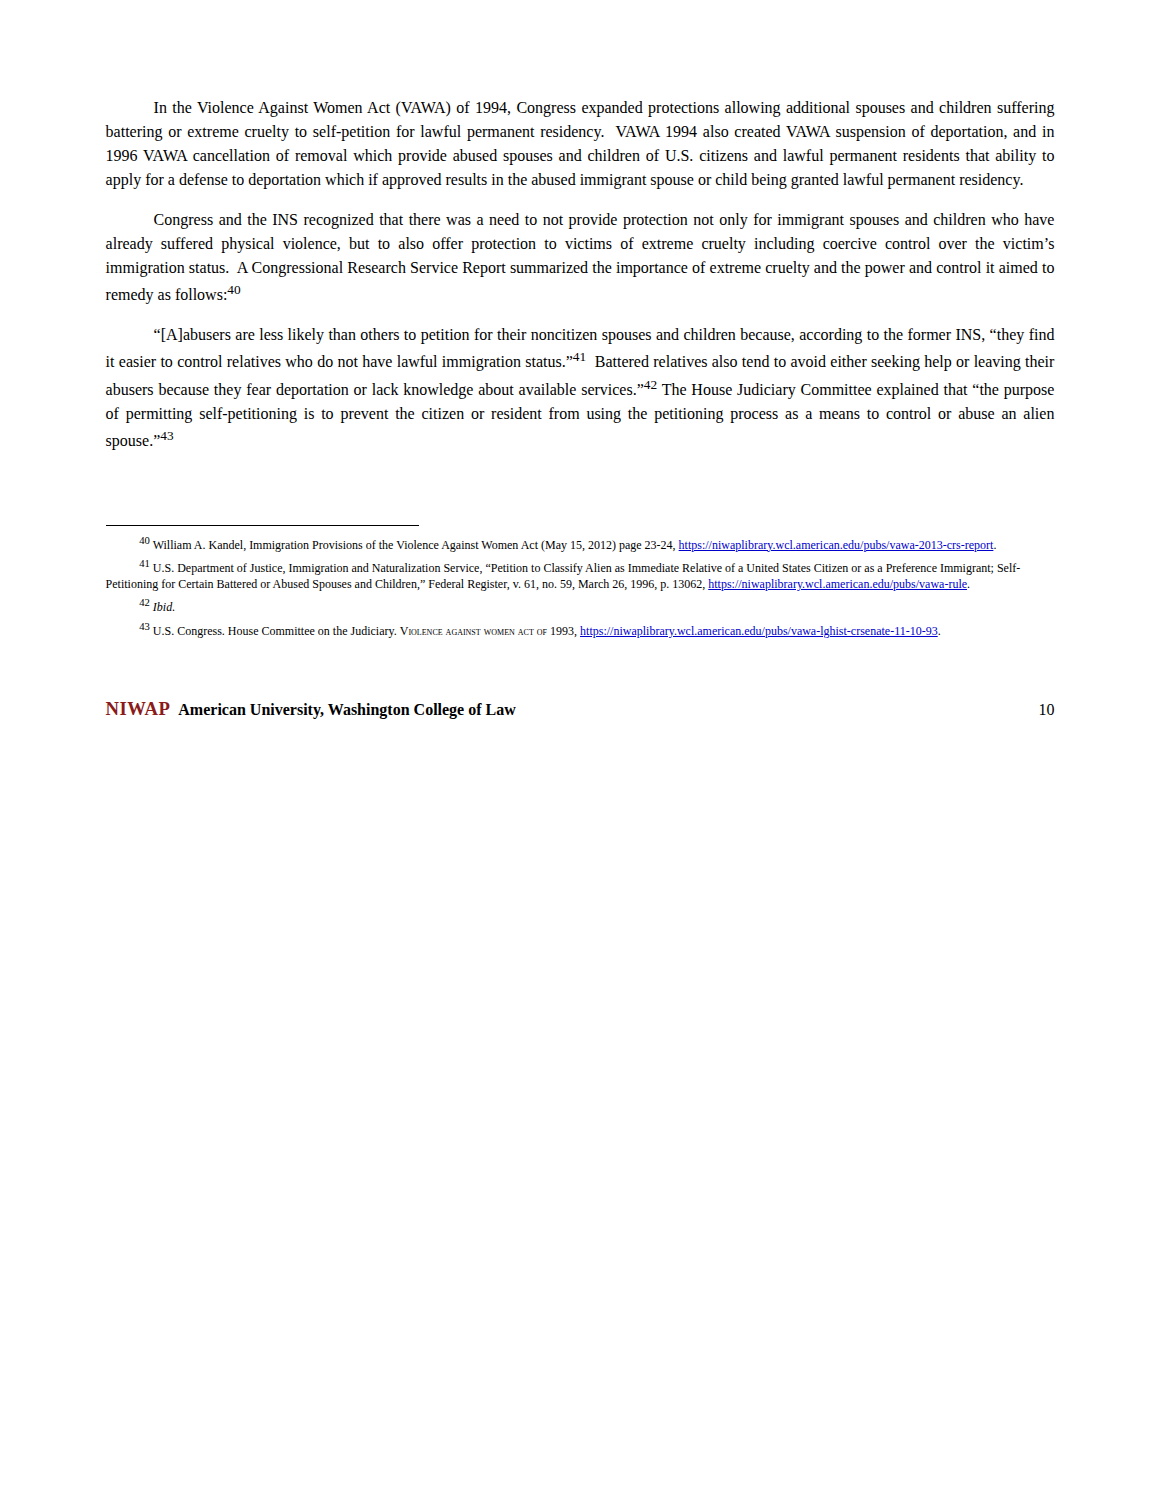In the Violence Against Women Act (VAWA) of 1994, Congress expanded protections allowing additional spouses and children suffering battering or extreme cruelty to self-petition for lawful permanent residency. VAWA 1994 also created VAWA suspension of deportation, and in 1996 VAWA cancellation of removal which provide abused spouses and children of U.S. citizens and lawful permanent residents that ability to apply for a defense to deportation which if approved results in the abused immigrant spouse or child being granted lawful permanent residency.
Congress and the INS recognized that there was a need to not provide protection not only for immigrant spouses and children who have already suffered physical violence, but to also offer protection to victims of extreme cruelty including coercive control over the victim’s immigration status. A Congressional Research Service Report summarized the importance of extreme cruelty and the power and control it aimed to remedy as follows:40
“[A]abusers are less likely than others to petition for their noncitizen spouses and children because, according to the former INS, “they find it easier to control relatives who do not have lawful immigration status.”41 Battered relatives also tend to avoid either seeking help or leaving their abusers because they fear deportation or lack knowledge about available services.”42 The House Judiciary Committee explained that “the purpose of permitting self-petitioning is to prevent the citizen or resident from using the petitioning process as a means to control or abuse an alien spouse.”43
40 William A. Kandel, Immigration Provisions of the Violence Against Women Act (May 15, 2012) page 23-24, https://niwaplibrary.wcl.american.edu/pubs/vawa-2013-crs-report.
41 U.S. Department of Justice, Immigration and Naturalization Service, “Petition to Classify Alien as Immediate Relative of a United States Citizen or as a Preference Immigrant; Self-Petitioning for Certain Battered or Abused Spouses and Children,” Federal Register, v. 61, no. 59, March 26, 1996, p. 13062, https://niwaplibrary.wcl.american.edu/pubs/vawa-rule.
42 Ibid.
43 U.S. Congress. House Committee on the Judiciary. Violence against women act of 1993, https://niwaplibrary.wcl.american.edu/pubs/vawa-lghist-crsenate-11-10-93.
NIWAP American University, Washington College of Law
10